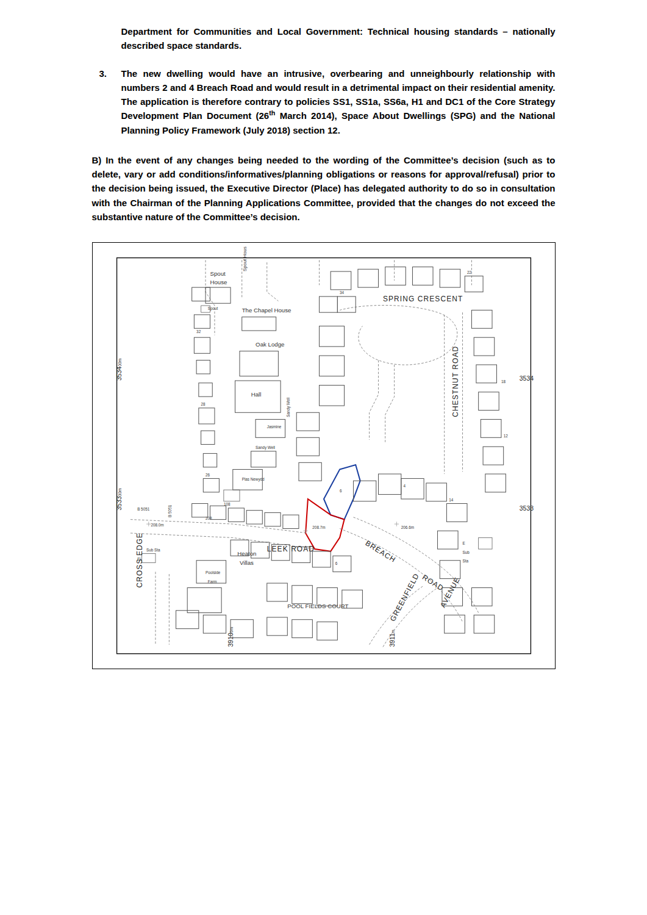Department for Communities and Local Government: Technical housing standards – nationally described space standards.
The new dwelling would have an intrusive, overbearing and unneighbourly relationship with numbers 2 and 4 Breach Road and would result in a detrimental impact on their residential amenity. The application is therefore contrary to policies SS1, SS1a, SS6a, H1 and DC1 of the Core Strategy Development Plan Document (26th March 2014), Space About Dwellings (SPG) and the National Planning Policy Framework (July 2018) section 12.
B) In the event of any changes being needed to the wording of the Committee’s decision (such as to delete, vary or add conditions/informatives/planning obligations or reasons for approval/refusal) prior to the decision being issued, the Executive Director (Place) has delegated authority to do so in consultation with the Chairman of the Planning Applications Committee, provided that the changes do not exceed the substantive nature of the Committee’s decision.
353400m 3534 353300m 3533 39100m 3911m Spout House Spout House Spout The Chapel House Oak Lodge Hall Sandy Well Jasmine Sandy Well Plas Newydd 108 32 28 26 SPRING CRESCENT 22 34 18 12 CHESTNUT ROAD 6 208.7m 4 14 BREACH ROAD LEEK ROAD B 5051 B 5051 208.0m 208 Sub Sta El Poolside Farm Heaton Villas 6 CROSS EDGE POOL FIELDS COURT GREENFIELD AVENUE E Sub Sta 206.6m